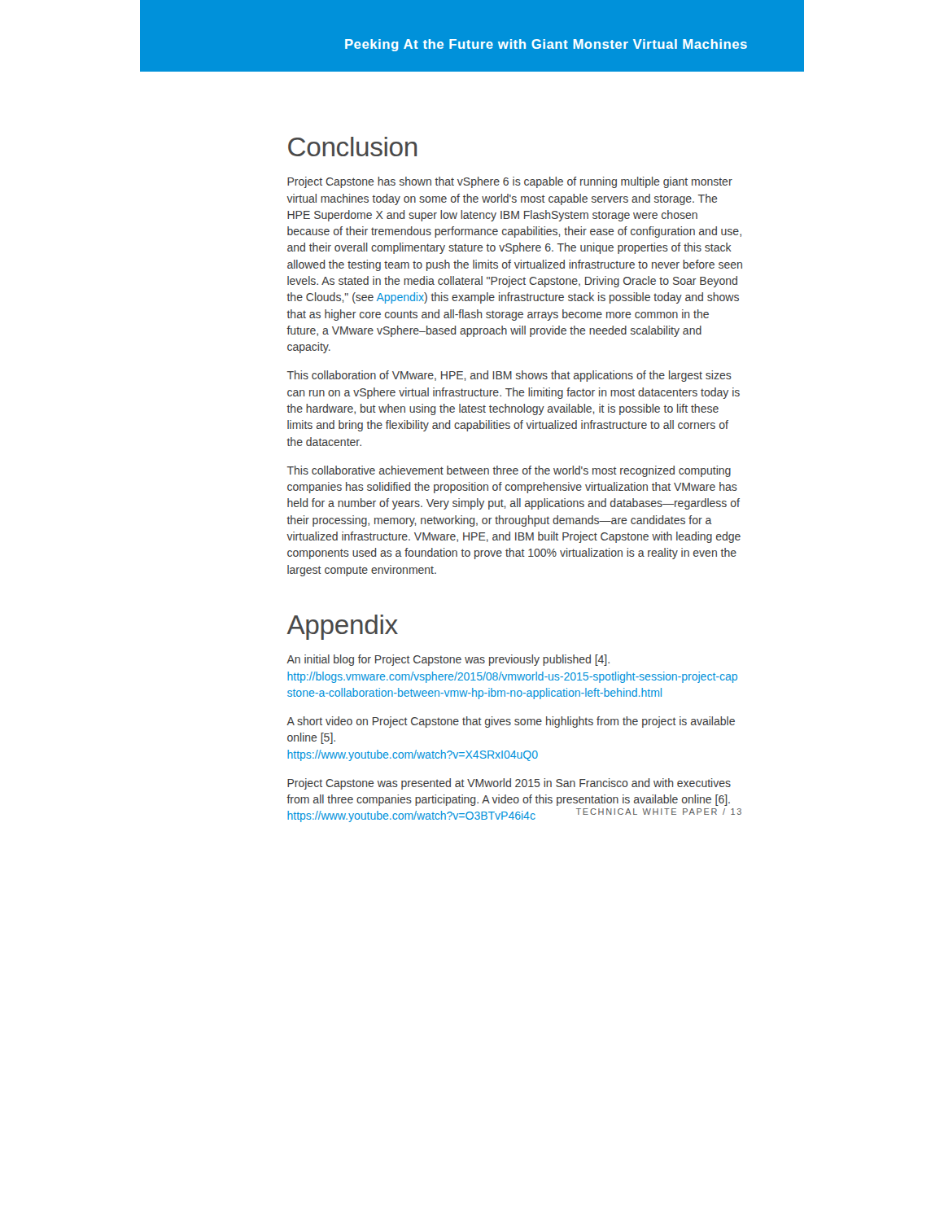Peeking At the Future with Giant Monster Virtual Machines
Conclusion
Project Capstone has shown that vSphere 6 is capable of running multiple giant monster virtual machines today on some of the world's most capable servers and storage. The HPE Superdome X and super low latency IBM FlashSystem storage were chosen because of their tremendous performance capabilities, their ease of configuration and use, and their overall complimentary stature to vSphere 6. The unique properties of this stack allowed the testing team to push the limits of virtualized infrastructure to never before seen levels. As stated in the media collateral "Project Capstone, Driving Oracle to Soar Beyond the Clouds," (see Appendix) this example infrastructure stack is possible today and shows that as higher core counts and all-flash storage arrays become more common in the future, a VMware vSphere–based approach will provide the needed scalability and capacity.
This collaboration of VMware, HPE, and IBM shows that applications of the largest sizes can run on a vSphere virtual infrastructure. The limiting factor in most datacenters today is the hardware, but when using the latest technology available, it is possible to lift these limits and bring the flexibility and capabilities of virtualized infrastructure to all corners of the datacenter.
This collaborative achievement between three of the world's most recognized computing companies has solidified the proposition of comprehensive virtualization that VMware has held for a number of years. Very simply put, all applications and databases—regardless of their processing, memory, networking, or throughput demands—are candidates for a virtualized infrastructure. VMware, HPE, and IBM built Project Capstone with leading edge components used as a foundation to prove that 100% virtualization is a reality in even the largest compute environment.
Appendix
An initial blog for Project Capstone was previously published [4].
http://blogs.vmware.com/vsphere/2015/08/vmworld-us-2015-spotlight-session-project-capstone-a-collaboration-between-vmw-hp-ibm-no-application-left-behind.html
A short video on Project Capstone that gives some highlights from the project is available online [5].
https://www.youtube.com/watch?v=X4SRxI04uQ0
Project Capstone was presented at VMworld 2015 in San Francisco and with executives from all three companies participating. A video of this presentation is available online [6].
https://www.youtube.com/watch?v=O3BTvP46i4c
TECHNICAL WHITE PAPER / 13